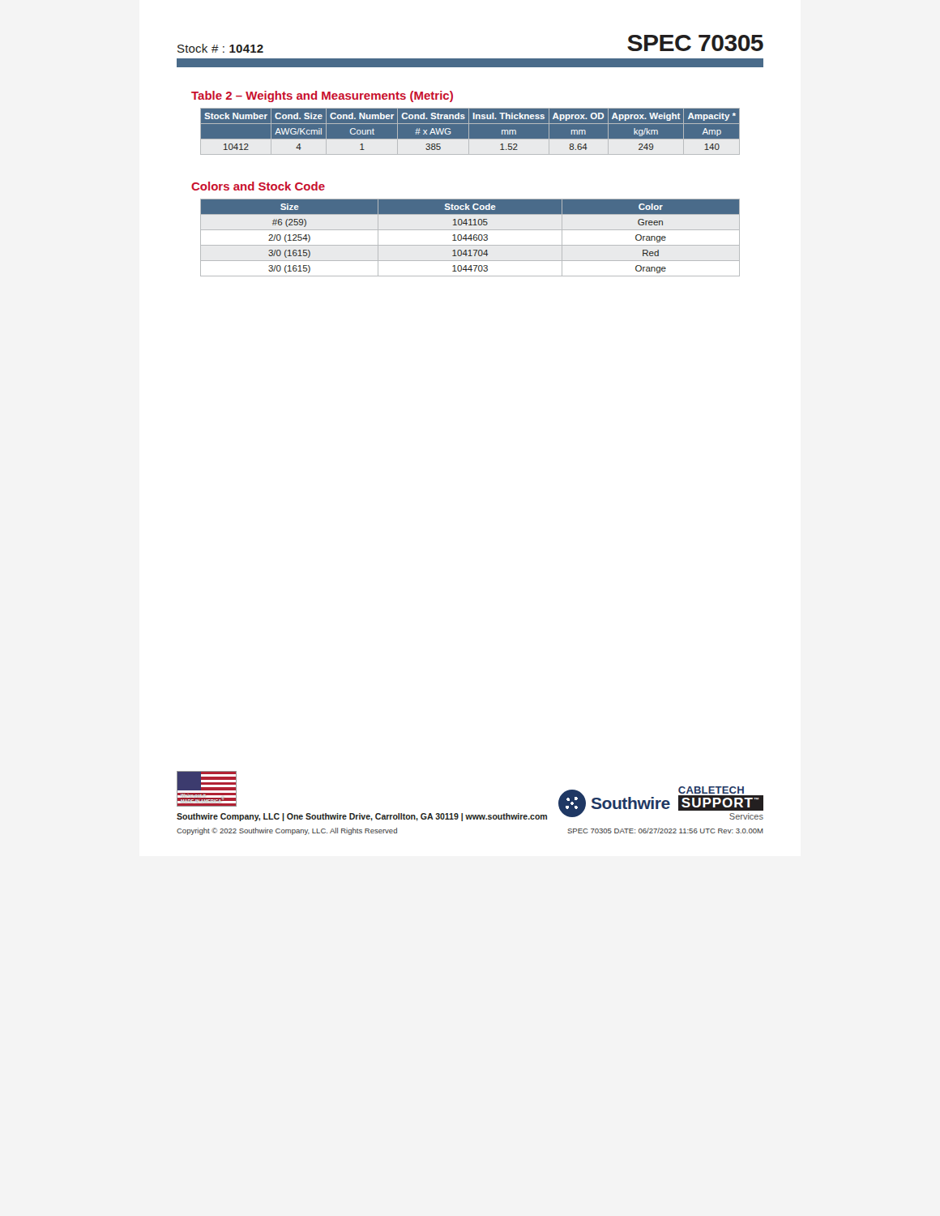Stock # : 10412
SPEC 70305
Table 2 – Weights and Measurements (Metric)
| Stock Number | Cond. Size | Cond. Number | Cond. Strands | Insul. Thickness | Approx. OD | Approx. Weight | Ampacity * |
| --- | --- | --- | --- | --- | --- | --- | --- |
| | AWG/Kcmil | Count | # x AWG | mm | mm | kg/km | Amp |
| 10412 | 4 | 1 | 385 | 1.52 | 8.64 | 249 | 140 |
Colors and Stock Code
| Size | Stock Code | Color |
| --- | --- | --- |
| #6 (259) | 1041105 | Green |
| 2/0 (1254) | 1044603 | Orange |
| 3/0 (1615) | 1041704 | Red |
| 3/0 (1615) | 1044703 | Orange |
We’ve got it
MADE IN AMERICA®
Southwire Company, LLC | One Southwire Drive, Carrollton, GA 30119 | www.southwire.com
Southwire
CABLETECH
SUPPORT™
Services
Copyright © 2022 Southwire Company, LLC. All Rights Reserved
SPEC 70305 DATE: 06/27/2022 11:56 UTC Rev: 3.0.00M